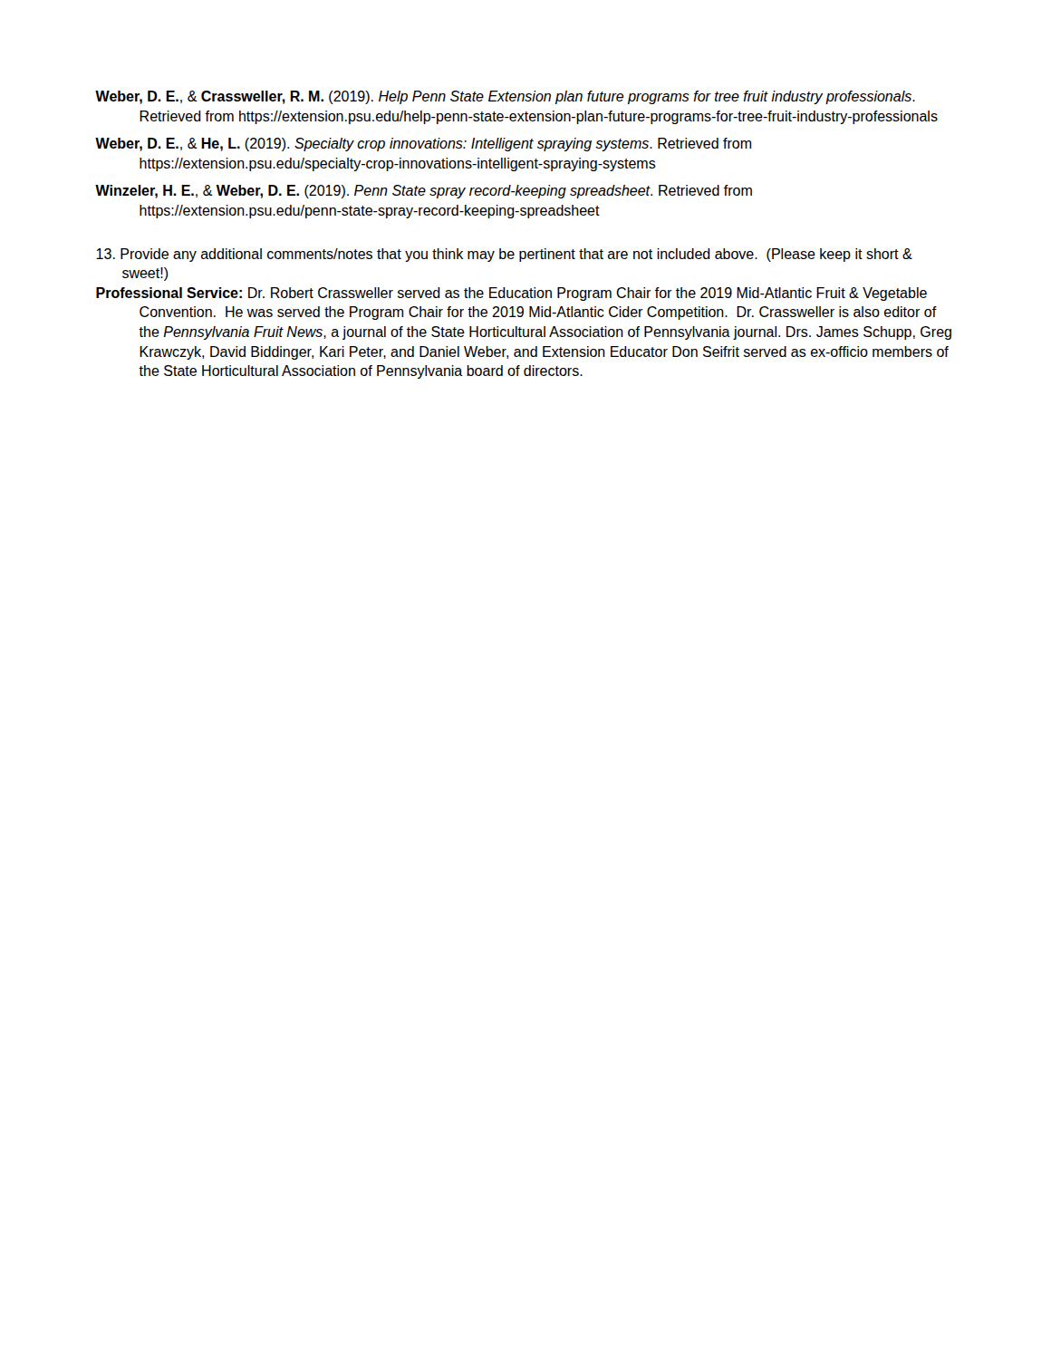Weber, D. E., & Crassweller, R. M. (2019). Help Penn State Extension plan future programs for tree fruit industry professionals. Retrieved from https://extension.psu.edu/help-penn-state-extension-plan-future-programs-for-tree-fruit-industry-professionals
Weber, D. E., & He, L. (2019). Specialty crop innovations: Intelligent spraying systems. Retrieved from https://extension.psu.edu/specialty-crop-innovations-intelligent-spraying-systems
Winzeler, H. E., & Weber, D. E. (2019). Penn State spray record-keeping spreadsheet. Retrieved from https://extension.psu.edu/penn-state-spray-record-keeping-spreadsheet
13. Provide any additional comments/notes that you think may be pertinent that are not included above. (Please keep it short & sweet!)
Professional Service: Dr. Robert Crassweller served as the Education Program Chair for the 2019 Mid-Atlantic Fruit & Vegetable Convention. He was served the Program Chair for the 2019 Mid-Atlantic Cider Competition. Dr. Crassweller is also editor of the Pennsylvania Fruit News, a journal of the State Horticultural Association of Pennsylvania journal. Drs. James Schupp, Greg Krawczyk, David Biddinger, Kari Peter, and Daniel Weber, and Extension Educator Don Seifrit served as ex-officio members of the State Horticultural Association of Pennsylvania board of directors.